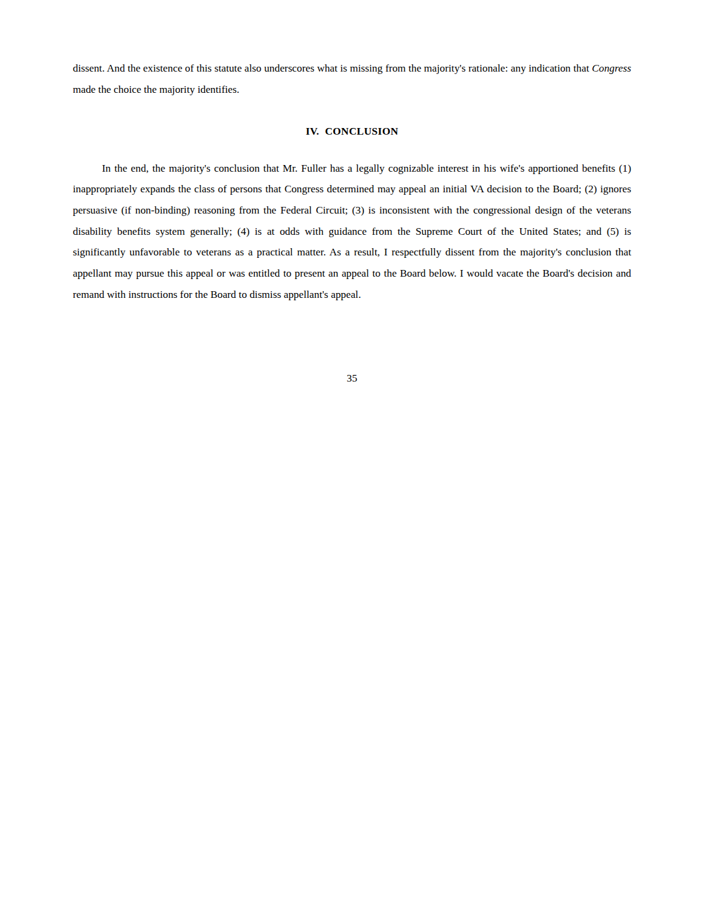dissent. And the existence of this statute also underscores what is missing from the majority's rationale: any indication that Congress made the choice the majority identifies.
IV. CONCLUSION
In the end, the majority's conclusion that Mr. Fuller has a legally cognizable interest in his wife's apportioned benefits (1) inappropriately expands the class of persons that Congress determined may appeal an initial VA decision to the Board; (2) ignores persuasive (if non-binding) reasoning from the Federal Circuit; (3) is inconsistent with the congressional design of the veterans disability benefits system generally; (4) is at odds with guidance from the Supreme Court of the United States; and (5) is significantly unfavorable to veterans as a practical matter. As a result, I respectfully dissent from the majority's conclusion that appellant may pursue this appeal or was entitled to present an appeal to the Board below. I would vacate the Board's decision and remand with instructions for the Board to dismiss appellant's appeal.
35